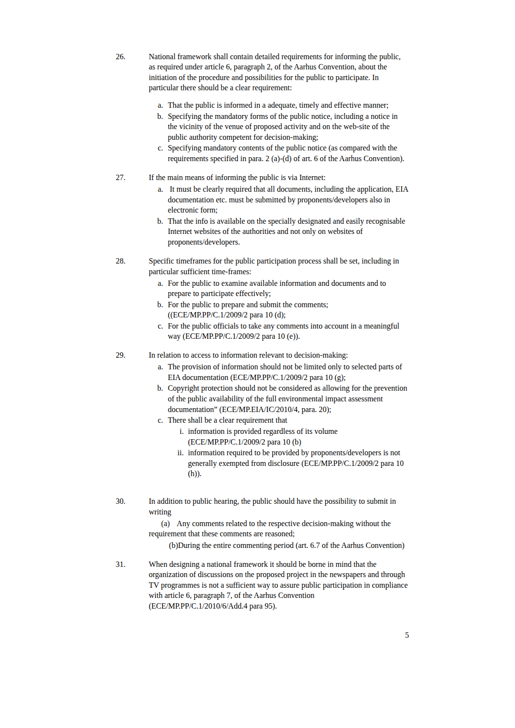26.
National framework shall contain detailed requirements for informing the public, as required under article 6, paragraph 2, of the Aarhus Convention, about the initiation of the procedure and possibilities for the public to participate. In particular there should be a clear requirement:
That the public is informed in a adequate, timely and effective manner;
Specifying the mandatory forms of the public notice, including a notice in the vicinity of the venue of proposed activity and on the web-site of the public authority competent for decision-making;
Specifying mandatory contents of the public notice (as compared with the requirements specified in para. 2 (a)-(d) of art. 6 of the Aarhus Convention).
27.
If the main means of informing the public is via Internet:
It must be clearly required that all documents, including the application, EIA documentation etc. must be submitted by proponents/developers also in electronic form;
That the info is available on the specially designated and easily recognisable Internet websites of the authorities and not only on websites of proponents/developers.
28.
Specific timeframes for the public participation process shall be set, including in particular sufficient time-frames:
For the public to examine available information and documents and to prepare to participate effectively;
For the public to prepare and submit the comments; ((ECE/MP.PP/C.1/2009/2 para 10 (d);
For the public officials to take any comments into account in a meaningful way (ECE/MP.PP/C.1/2009/2 para 10 (e)).
29.
In relation to access to information relevant to decision-making:
The provision of information should not be limited only to selected parts of EIA documentation (ECE/MP.PP/C.1/2009/2 para 10 (g);
Copyright protection should not be considered as allowing for the prevention of the public availability of the full environmental impact assessment documentation” (ECE/MP.EIA/IC/2010/4, para. 20);
There shall be a clear requirement that
information is provided regardless of its volume (ECE/MP.PP/C.1/2009/2 para 10 (b)
information required to be provided by proponents/developers is not generally exempted from disclosure (ECE/MP.PP/C.1/2009/2 para 10 (h)).
30.
In addition to public hearing, the public should have the possibility to submit in writing
(a)
Any comments related to the respective decision-making without the
requirement that these comments are reasoned;
(b)
During the entire commenting period (art. 6.7 of the Aarhus Convention)
31.
When designing a national framework it should be borne in mind that the organization of discussions on the proposed project in the newspapers and through TV programmes is not a sufficient way to assure public participation in compliance with article 6, paragraph 7, of the Aarhus Convention (ECE/MP.PP/C.1/2010/6/Add.4 para 95).
5